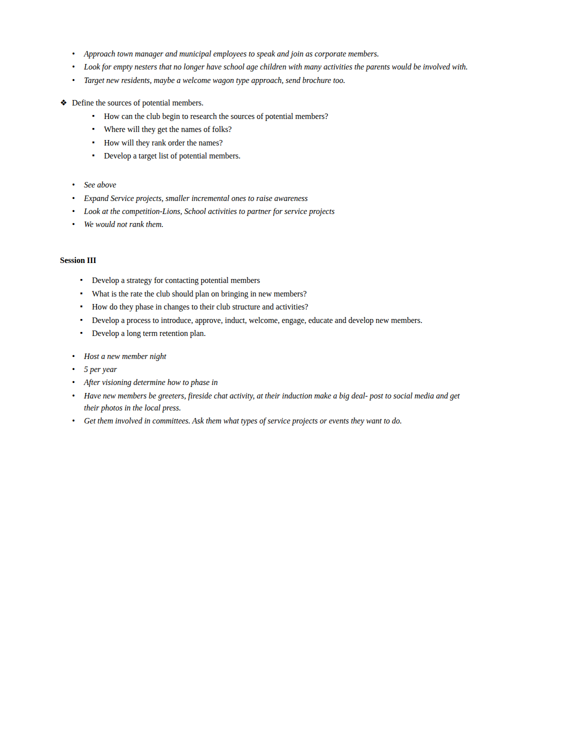Approach town manager and municipal employees to speak and join as corporate members.
Look for empty nesters that no longer have school age children with many activities the parents would be involved with.
Target new residents, maybe a welcome wagon type approach, send brochure too.
Define the sources of potential members.
How can the club begin to research the sources of potential members?
Where will they get the names of folks?
How will they rank order the names?
Develop a target list of potential members.
See above
Expand Service projects, smaller incremental ones to raise awareness
Look at the competition-Lions, School activities to partner for service projects
We would not rank them.
Session III
Develop a strategy for contacting potential members
What is the rate the club should plan on bringing in new members?
How do they phase in changes to their club structure and activities?
Develop a process to introduce, approve, induct, welcome, engage, educate and develop new members.
Develop a long term retention plan.
Host a new member night
5 per year
After visioning determine how to phase in
Have new members be greeters, fireside chat activity, at their induction make a big deal- post to social media and get their photos in the local press.
Get them involved in committees. Ask them what types of service projects or events they want to do.